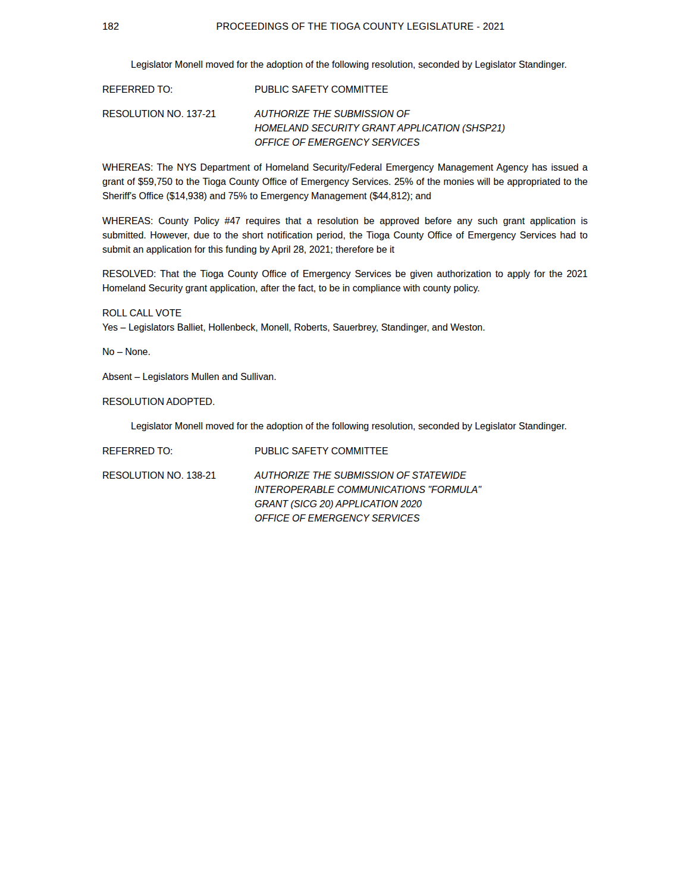182 PROCEEDINGS OF THE TIOGA COUNTY LEGISLATURE - 2021
Legislator Monell moved for the adoption of the following resolution, seconded by Legislator Standinger.
REFERRED TO: PUBLIC SAFETY COMMITTEE
RESOLUTION NO. 137-21 AUTHORIZE THE SUBMISSION OF
HOMELAND SECURITY GRANT APPLICATION (SHSP21)
OFFICE OF EMERGENCY SERVICES
WHEREAS: The NYS Department of Homeland Security/Federal Emergency Management Agency has issued a grant of $59,750 to the Tioga County Office of Emergency Services. 25% of the monies will be appropriated to the Sheriff's Office ($14,938) and 75% to Emergency Management ($44,812); and
WHEREAS: County Policy #47 requires that a resolution be approved before any such grant application is submitted. However, due to the short notification period, the Tioga County Office of Emergency Services had to submit an application for this funding by April 28, 2021; therefore be it
RESOLVED: That the Tioga County Office of Emergency Services be given authorization to apply for the 2021 Homeland Security grant application, after the fact, to be in compliance with county policy.
ROLL CALL VOTE
Yes – Legislators Balliet, Hollenbeck, Monell, Roberts, Sauerbrey, Standinger, and Weston.
No – None.
Absent – Legislators Mullen and Sullivan.
RESOLUTION ADOPTED.
Legislator Monell moved for the adoption of the following resolution, seconded by Legislator Standinger.
REFERRED TO: PUBLIC SAFETY COMMITTEE
RESOLUTION NO. 138-21 AUTHORIZE THE SUBMISSION OF STATEWIDE
INTEROPERABLE COMMUNICATIONS "FORMULA"
GRANT (SICG 20) APPLICATION 2020
OFFICE OF EMERGENCY SERVICES